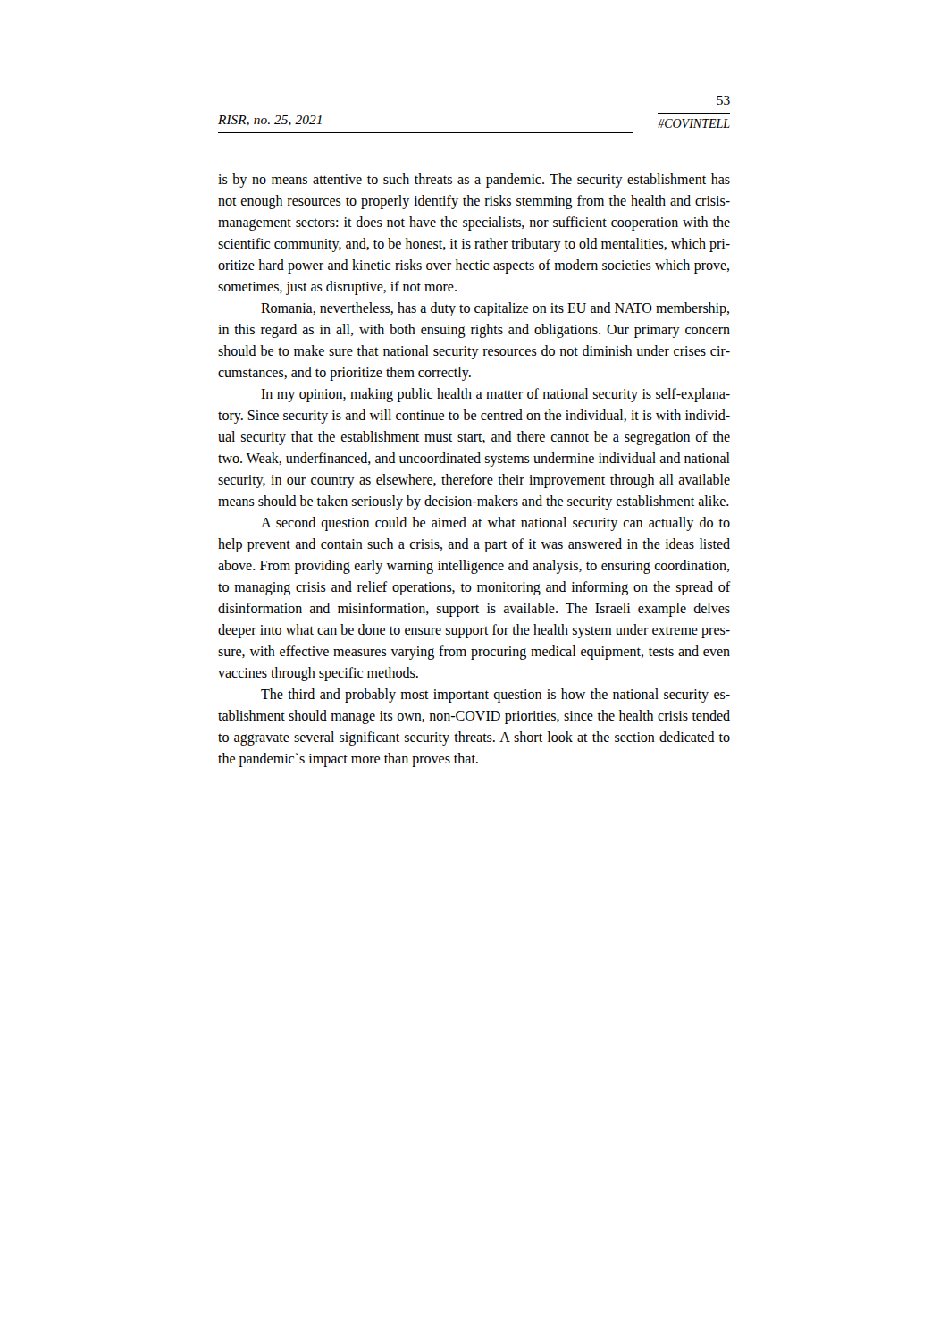RISR, no. 25, 2021
53 #COVINTELL
is by no means attentive to such threats as a pandemic. The security establishment has not enough resources to properly identify the risks stemming from the health and crisis-management sectors: it does not have the specialists, nor sufficient cooperation with the scientific community, and, to be honest, it is rather tributary to old mentalities, which prioritize hard power and kinetic risks over hectic aspects of modern societies which prove, sometimes, just as disruptive, if not more.
Romania, nevertheless, has a duty to capitalize on its EU and NATO membership, in this regard as in all, with both ensuing rights and obligations. Our primary concern should be to make sure that national security resources do not diminish under crises circumstances, and to prioritize them correctly.
In my opinion, making public health a matter of national security is self-explanatory. Since security is and will continue to be centred on the individual, it is with individual security that the establishment must start, and there cannot be a segregation of the two. Weak, underfinanced, and uncoordinated systems undermine individual and national security, in our country as elsewhere, therefore their improvement through all available means should be taken seriously by decision-makers and the security establishment alike.
A second question could be aimed at what national security can actually do to help prevent and contain such a crisis, and a part of it was answered in the ideas listed above. From providing early warning intelligence and analysis, to ensuring coordination, to managing crisis and relief operations, to monitoring and informing on the spread of disinformation and misinformation, support is available. The Israeli example delves deeper into what can be done to ensure support for the health system under extreme pressure, with effective measures varying from procuring medical equipment, tests and even vaccines through specific methods.
The third and probably most important question is how the national security establishment should manage its own, non-COVID priorities, since the health crisis tended to aggravate several significant security threats. A short look at the section dedicated to the pandemic`s impact more than proves that.